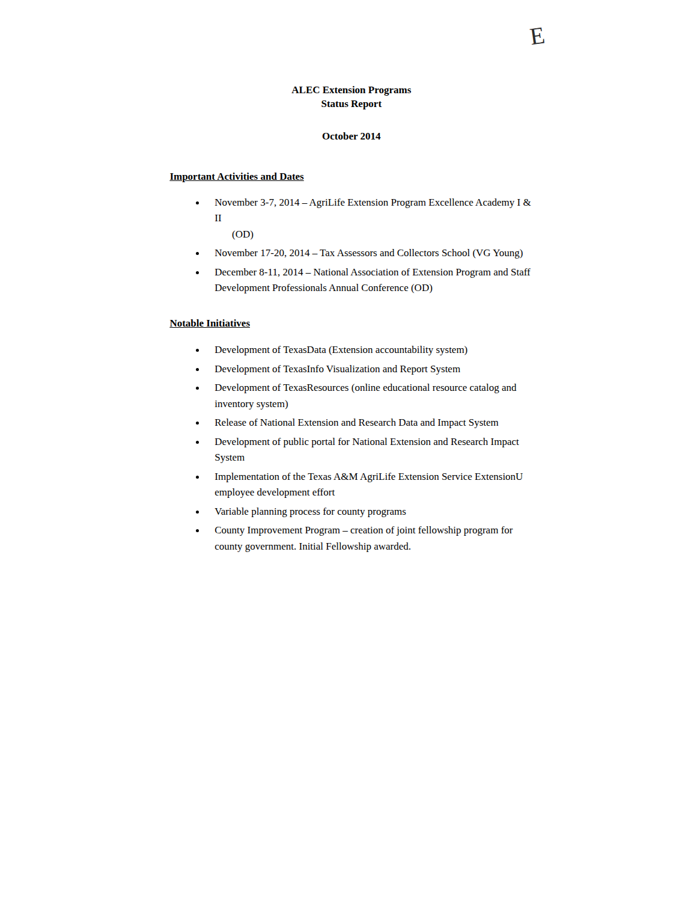E
ALEC Extension Programs
Status Report
October 2014
Important Activities and Dates
November 3-7, 2014 – AgriLife Extension Program Excellence Academy I & II
(OD)
November 17-20, 2014 – Tax Assessors and Collectors School (VG Young)
December 8-11, 2014 – National Association of Extension Program and Staff Development Professionals Annual Conference (OD)
Notable Initiatives
Development of TexasData (Extension accountability system)
Development of TexasInfo Visualization and Report System
Development of TexasResources (online educational resource catalog and inventory system)
Release of National Extension and Research Data and Impact System
Development of public portal for National Extension and Research Impact System
Implementation of the Texas A&M AgriLife Extension Service ExtensionU employee development effort
Variable planning process for county programs
County Improvement Program – creation of joint fellowship program for county government. Initial Fellowship awarded.